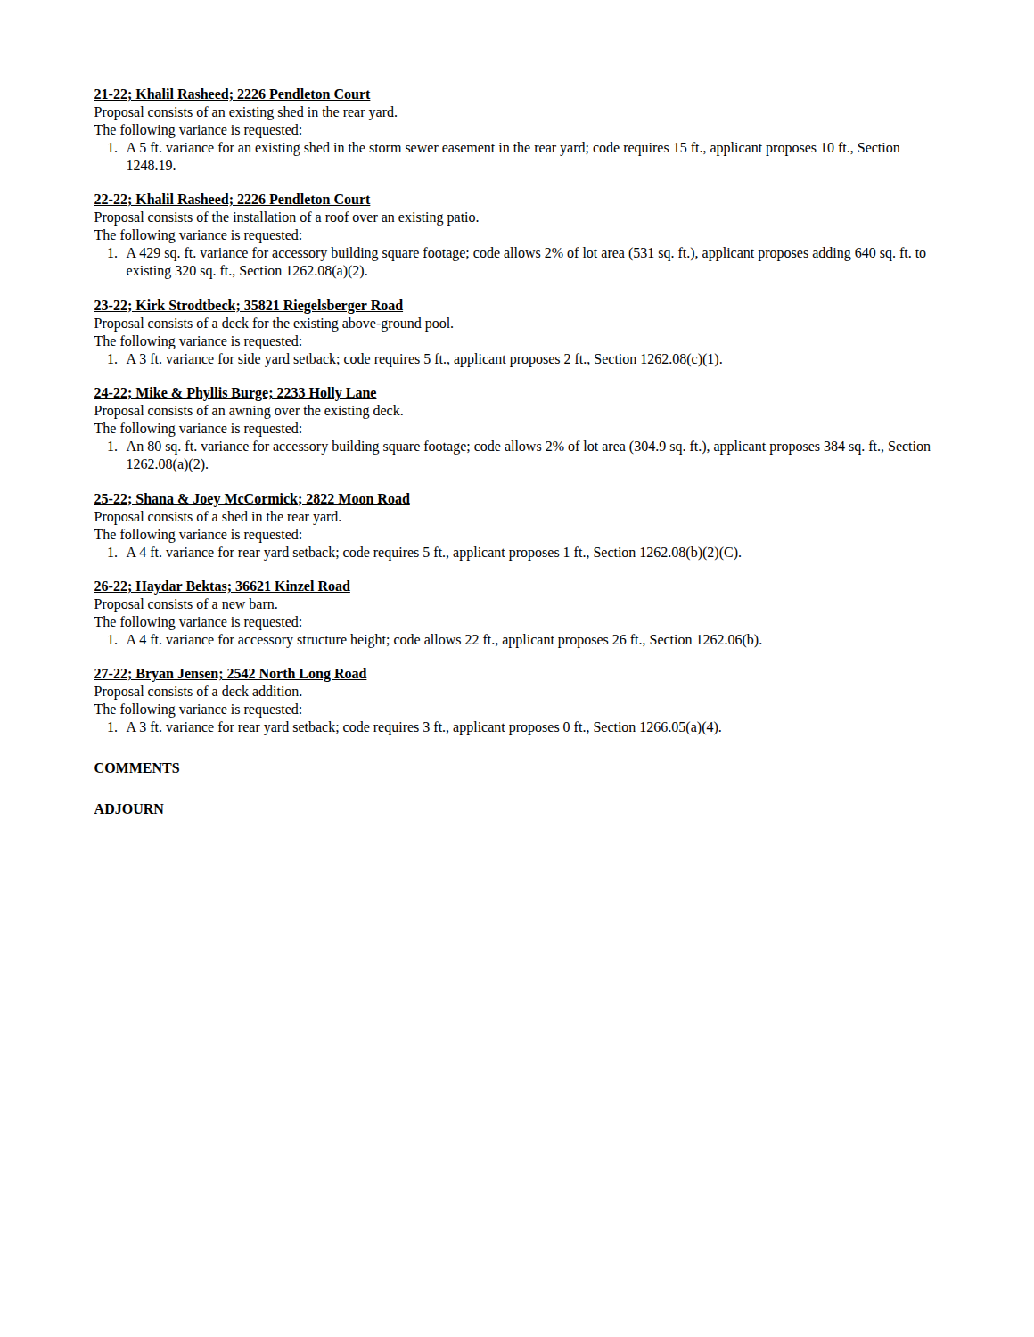21-22; Khalil Rasheed; 2226 Pendleton Court
Proposal consists of an existing shed in the rear yard.
The following variance is requested:
A 5 ft. variance for an existing shed in the storm sewer easement in the rear yard; code requires 15 ft., applicant proposes 10 ft., Section 1248.19.
22-22; Khalil Rasheed; 2226 Pendleton Court
Proposal consists of the installation of a roof over an existing patio.
The following variance is requested:
A 429 sq. ft. variance for accessory building square footage; code allows 2% of lot area (531 sq. ft.), applicant proposes adding 640 sq. ft. to existing 320 sq. ft., Section 1262.08(a)(2).
23-22; Kirk Strodtbeck; 35821 Riegelsberger Road
Proposal consists of a deck for the existing above-ground pool.
The following variance is requested:
A 3 ft. variance for side yard setback; code requires 5 ft., applicant proposes 2 ft., Section 1262.08(c)(1).
24-22; Mike & Phyllis Burge; 2233 Holly Lane
Proposal consists of an awning over the existing deck.
The following variance is requested:
An 80 sq. ft. variance for accessory building square footage; code allows 2% of lot area (304.9 sq. ft.), applicant proposes 384 sq. ft., Section 1262.08(a)(2).
25-22; Shana & Joey McCormick; 2822 Moon Road
Proposal consists of a shed in the rear yard.
The following variance is requested:
A 4 ft. variance for rear yard setback; code requires 5 ft., applicant proposes 1 ft., Section 1262.08(b)(2)(C).
26-22; Haydar Bektas; 36621 Kinzel Road
Proposal consists of a new barn.
The following variance is requested:
A 4 ft. variance for accessory structure height; code allows 22 ft., applicant proposes 26 ft., Section 1262.06(b).
27-22; Bryan Jensen; 2542 North Long Road
Proposal consists of a deck addition.
The following variance is requested:
A 3 ft. variance for rear yard setback; code requires 3 ft., applicant proposes 0 ft., Section 1266.05(a)(4).
COMMENTS
ADJOURN